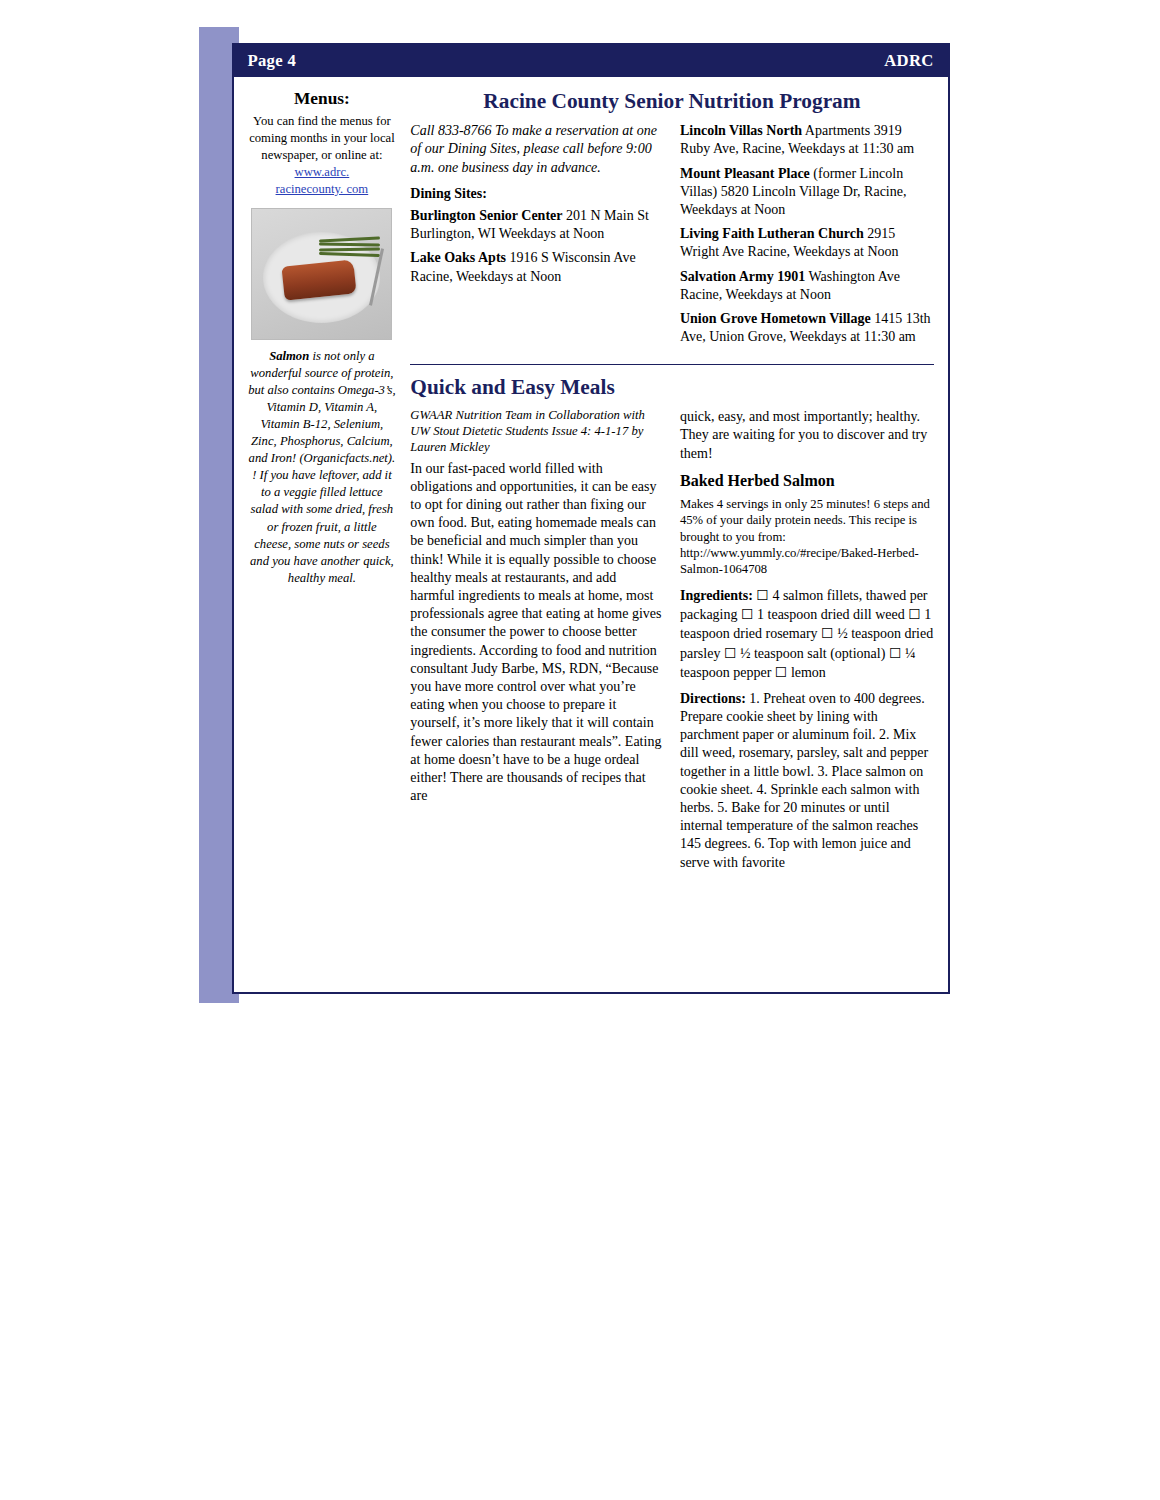Page 4 ADRC
Menus:
You can find the menus for coming months in your local newspaper, or online at:
www.adrc.
racinecounty. com
Salmon is not only a wonderful source of protein, but also contains Omega-3’s, Vitamin D, Vitamin A, Vitamin B-12, Selenium, Zinc, Phosphorus, Calcium, and Iron! (Organicfacts.net). ! If you have leftover, add it to a veggie filled lettuce salad with some dried, fresh or frozen fruit, a little cheese, some nuts or seeds and you have another quick, healthy meal.
Racine County Senior Nutrition Program
Call 833-8766 To make a reservation at one of our Dining Sites, please call before 9:00 a.m. one business day in advance.
Dining Sites:
Burlington Senior Center 201 N Main St Burlington, WI Weekdays at Noon
Lake Oaks Apts 1916 S Wisconsin Ave Racine, Weekdays at Noon
Lincoln Villas North Apartments 3919 Ruby Ave, Racine, Weekdays at 11:30 am
Mount Pleasant Place (former Lincoln Villas) 5820 Lincoln Village Dr, Racine, Weekdays at Noon
Living Faith Lutheran Church 2915 Wright Ave Racine, Weekdays at Noon
Salvation Army 1901 Washington Ave Racine, Weekdays at Noon
Union Grove Hometown Village 1415 13th Ave, Union Grove, Weekdays at 11:30 am
Quick and Easy Meals
GWAAR Nutrition Team in Collaboration with UW Stout Dietetic Students Issue 4: 4-1-17 by Lauren Mickley
In our fast-paced world filled with obligations and opportunities, it can be easy to opt for dining out rather than fixing our own food. But, eating homemade meals can be beneficial and much simpler than you think! While it is equally possible to choose healthy meals at restaurants, and add harmful ingredients to meals at home, most professionals agree that eating at home gives the consumer the power to choose better ingredients. According to food and nutrition consultant Judy Barbe, MS, RDN, “Because you have more control over what you’re eating when you choose to prepare it yourself, it’s more likely that it will contain fewer calories than restaurant meals”. Eating at home doesn’t have to be a huge ordeal either! There are thousands of recipes that are
quick, easy, and most importantly; healthy. They are waiting for you to discover and try them!
Baked Herbed Salmon
Makes 4 servings in only 25 minutes! 6 steps and 45% of your daily protein needs. This recipe is brought to you from: http://www.yummly.co/#recipe/Baked-Herbed-Salmon-1064708
Ingredients: ☐ 4 salmon fillets, thawed per packaging ☐ 1 teaspoon dried dill weed ☐ 1 teaspoon dried rosemary ☐ ½ teaspoon dried parsley ☐ ½ teaspoon salt (optional) ☐ ¼ teaspoon pepper ☐ lemon
Directions: 1. Preheat oven to 400 degrees. Prepare cookie sheet by lining with parchment paper or aluminum foil. 2. Mix dill weed, rosemary, parsley, salt and pepper together in a little bowl. 3. Place salmon on cookie sheet. 4. Sprinkle each salmon with herbs. 5. Bake for 20 minutes or until internal temperature of the salmon reaches 145 degrees. 6. Top with lemon juice and serve with favorite